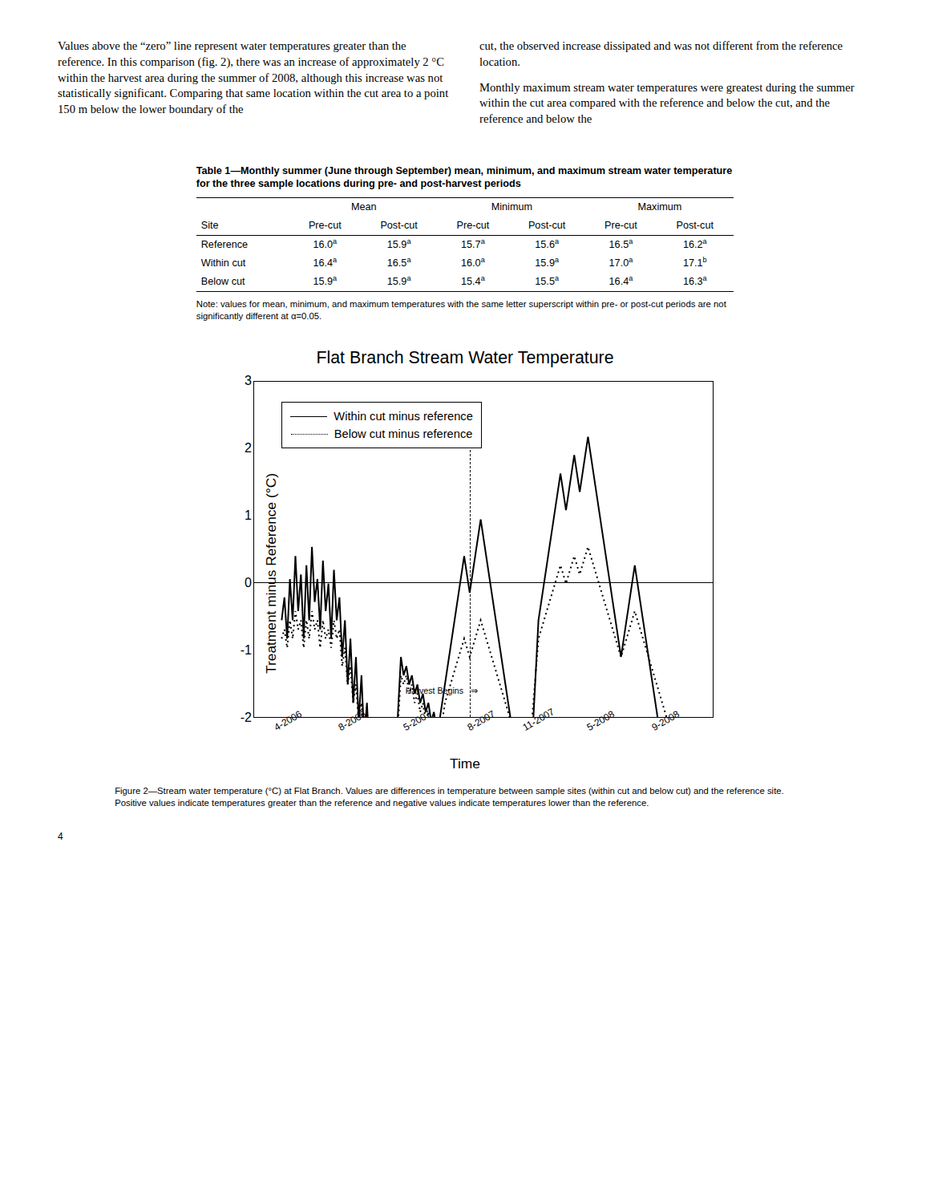Values above the “zero” line represent water temperatures greater than the reference. In this comparison (fig. 2), there was an increase of approximately 2 °C within the harvest area during the summer of 2008, although this increase was not statistically significant. Comparing that same location within the cut area to a point 150 m below the lower boundary of the
cut, the observed increase dissipated and was not different from the reference location.
Monthly maximum stream water temperatures were greatest during the summer within the cut area compared with the reference and below the cut, and the reference and below the
Table 1—Monthly summer (June through September) mean, minimum, and maximum stream water temperature for the three sample locations during pre- and post-harvest periods
| | Mean | Minimum | Maximum |
| --- | --- | --- | --- |
| Site | Pre-cut | Post-cut | Pre-cut | Post-cut | Pre-cut | Post-cut |
| Reference | 16.0 a | 15.9 a | 15.7 a | 15.6 a | 16.5 a | 16.2 a |
| Within cut | 16.4 a | 16.5 a | 16.0 a | 15.9 a | 17.0 a | 17.1 b |
| Below cut | 15.9 a | 15.9 a | 15.4 a | 15.5 a | 16.4 a | 16.3 a |
Note: values for mean, minimum, and maximum temperatures with the same letter superscript within pre- or post-cut periods are not significantly different at α=0.05.
Flat Branch Stream Water Temperature
Treatment minus Reference (°C)
3 2 1 0 -1 -2
Harvest Begins ⇒
Within cut minus reference
Below cut minus reference
4-2006 8-2006 5-2007 8-2007 11-2007 5-2008 9-2008
Time
Figure 2—Stream water temperature (°C) at Flat Branch. Values are differences in temperature between sample sites (within cut and below cut) and the reference site. Positive values indicate temperatures greater than the reference and negative values indicate temperatures lower than the reference.
4